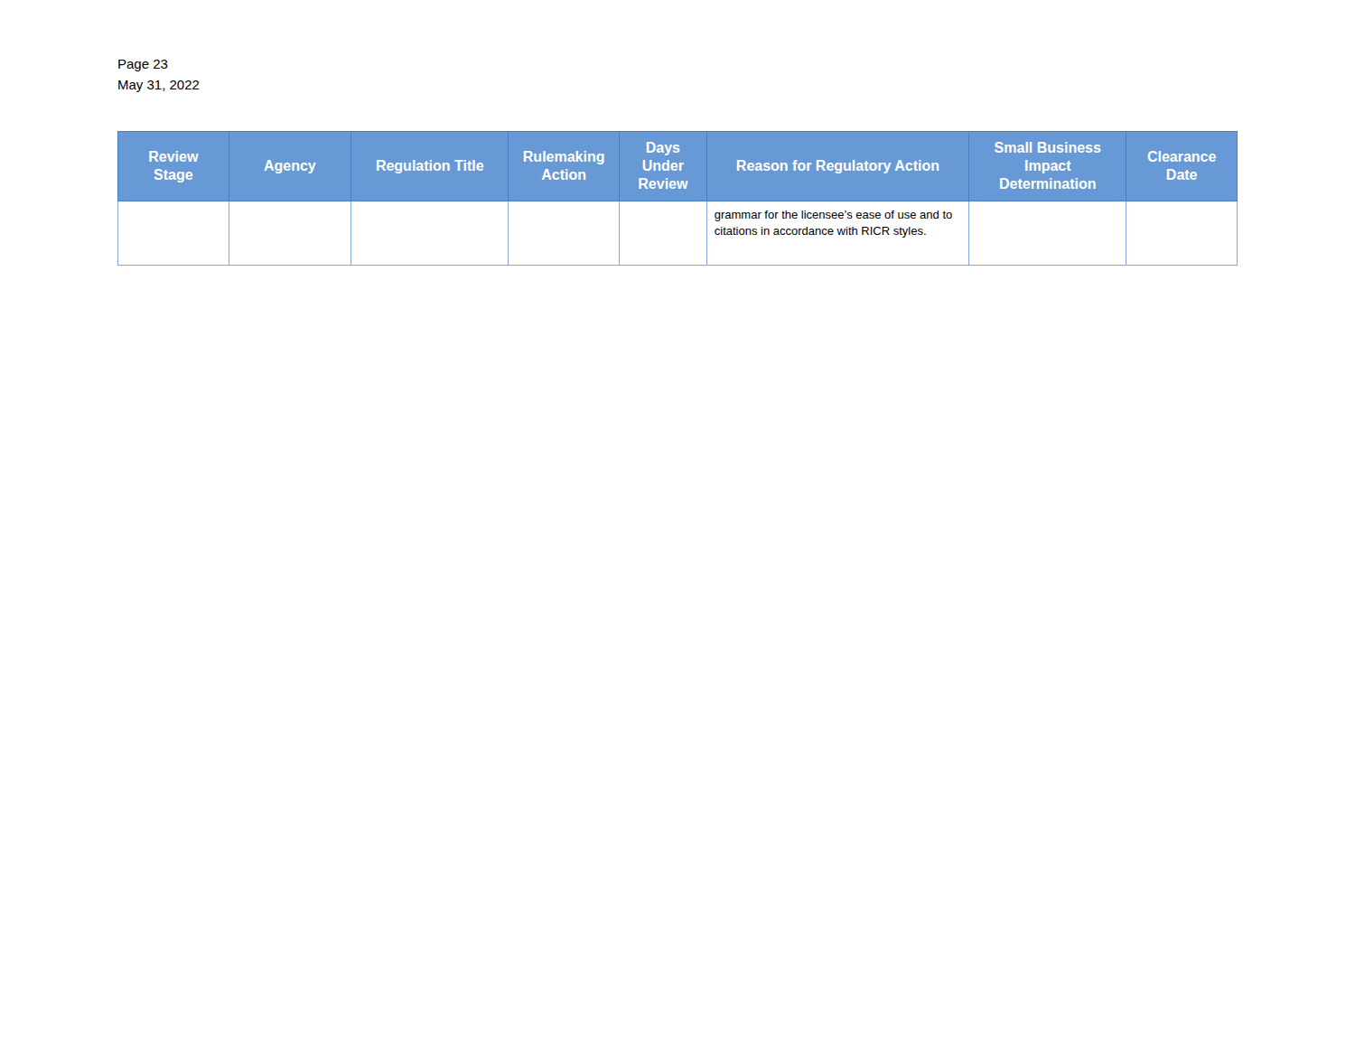Page 23
May 31, 2022
| Review Stage | Agency | Regulation Title | Rulemaking Action | Days Under Review | Reason for Regulatory Action | Small Business Impact Determination | Clearance Date |
| --- | --- | --- | --- | --- | --- | --- | --- |
| | | | | | grammar for the licensee’s ease of use and to citations in accordance with RICR styles. | | |